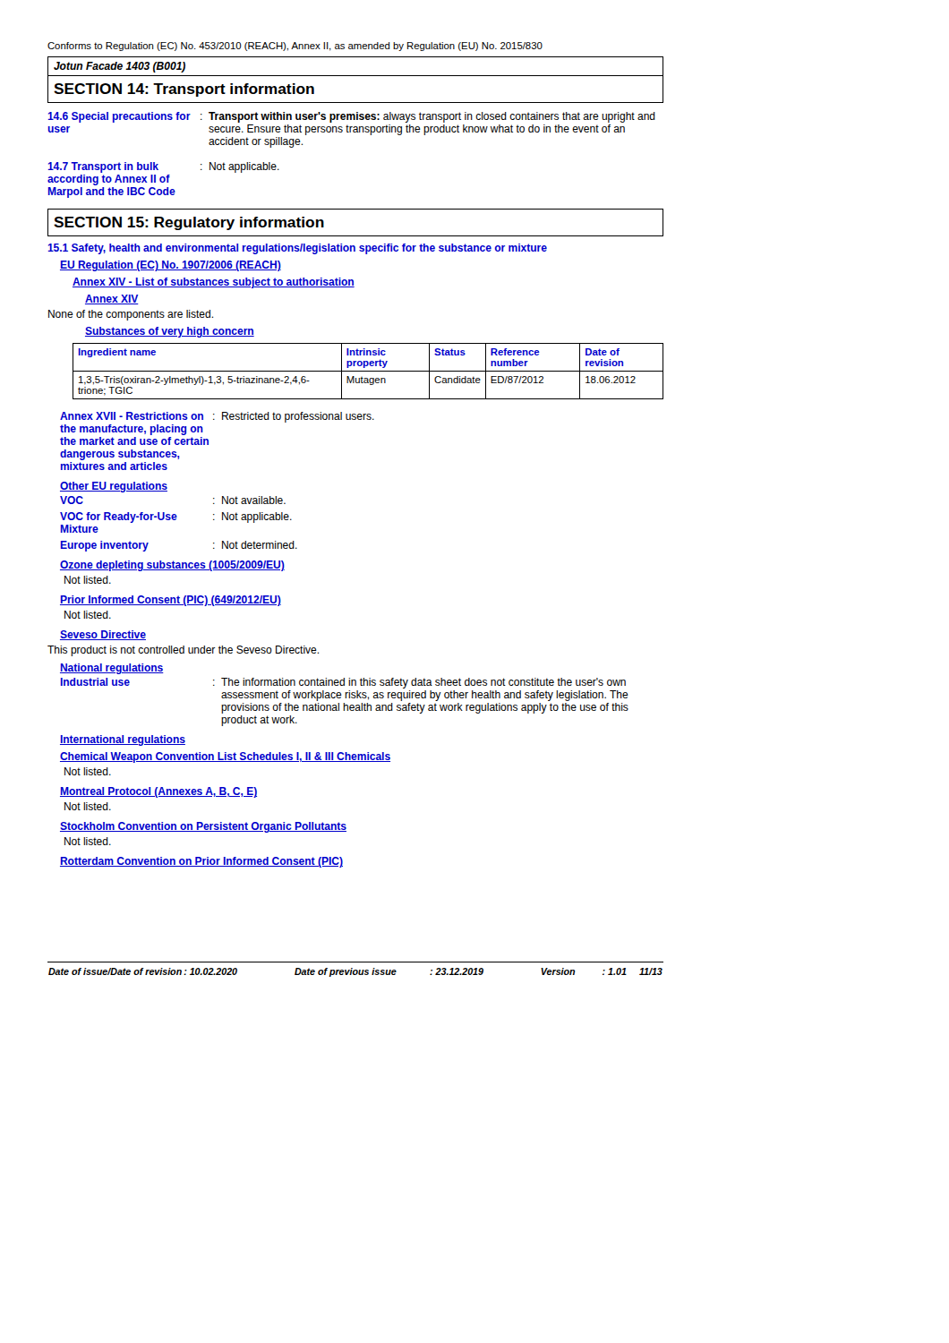Conforms to Regulation (EC) No. 453/2010 (REACH), Annex II, as amended by Regulation (EU) No. 2015/830
Jotun Facade 1403 (B001)
SECTION 14: Transport information
| 14.6 Special precautions for user | : | Transport within user's premises: always transport in closed containers that are upright and secure. Ensure that persons transporting the product know what to do in the event of an accident or spillage. |
| 14.7 Transport in bulk according to Annex II of Marpol and the IBC Code | : | Not applicable. |
SECTION 15: Regulatory information
15.1 Safety, health and environmental regulations/legislation specific for the substance or mixture
EU Regulation (EC) No. 1907/2006 (REACH)
Annex XIV - List of substances subject to authorisation
Annex XIV
None of the components are listed.
Substances of very high concern
| Ingredient name | Intrinsic property | Status | Reference number | Date of revision |
| --- | --- | --- | --- | --- |
| 1,3,5-Tris(oxiran-2-ylmethyl)-1,3, 5-triazinane-2,4,6-trione; TGIC | Mutagen | Candidate | ED/87/2012 | 18.06.2012 |
| Annex XVII - Restrictions on the manufacture, placing on the market and use of certain dangerous substances, mixtures and articles | : | Restricted to professional users. |
Other EU regulations
| VOC | : | Not available. |
| VOC for Ready-for-Use Mixture | : | Not applicable. |
| Europe inventory | : | Not determined. |
Ozone depleting substances (1005/2009/EU)
Not listed.
Prior Informed Consent (PIC) (649/2012/EU)
Not listed.
Seveso Directive
This product is not controlled under the Seveso Directive.
National regulations
| Industrial use | : | The information contained in this safety data sheet does not constitute the user's own assessment of workplace risks, as required by other health and safety legislation. The provisions of the national health and safety at work regulations apply to the use of this product at work. |
International regulations
Chemical Weapon Convention List Schedules I, II & III Chemicals
Not listed.
Montreal Protocol (Annexes A, B, C, E)
Not listed.
Stockholm Convention on Persistent Organic Pollutants
Not listed.
Rotterdam Convention on Prior Informed Consent (PIC)
| Date of issue/Date of revision | : 10.02.2020 | Date of previous issue | : 23.12.2019 | Version | : 1.01 | 11/13 |